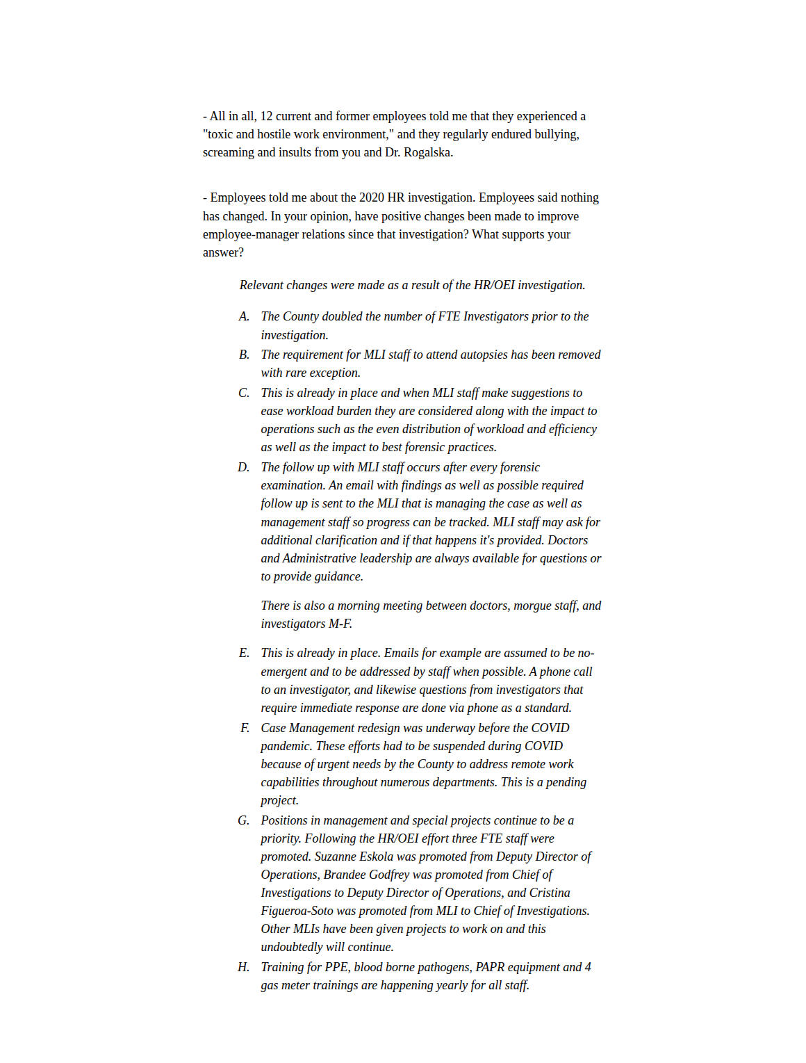- All in all, 12 current and former employees told me that they experienced a "toxic and hostile work environment," and they regularly endured bullying, screaming and insults from you and Dr. Rogalska.
- Employees told me about the 2020 HR investigation. Employees said nothing has changed. In your opinion, have positive changes been made to improve employee-manager relations since that investigation? What supports your answer?
Relevant changes were made as a result of the HR/OEI investigation.
The County doubled the number of FTE Investigators prior to the investigation.
The requirement for MLI staff to attend autopsies has been removed with rare exception.
This is already in place and when MLI staff make suggestions to ease workload burden they are considered along with the impact to operations such as the even distribution of workload and efficiency as well as the impact to best forensic practices.
The follow up with MLI staff occurs after every forensic examination. An email with findings as well as possible required follow up is sent to the MLI that is managing the case as well as management staff so progress can be tracked. MLI staff may ask for additional clarification and if that happens it's provided. Doctors and Administrative leadership are always available for questions or to provide guidance.
There is also a morning meeting between doctors, morgue staff, and investigators M-F.
This is already in place. Emails for example are assumed to be no-emergent and to be addressed by staff when possible. A phone call to an investigator, and likewise questions from investigators that require immediate response are done via phone as a standard.
Case Management redesign was underway before the COVID pandemic. These efforts had to be suspended during COVID because of urgent needs by the County to address remote work capabilities throughout numerous departments. This is a pending project.
Positions in management and special projects continue to be a priority. Following the HR/OEI effort three FTE staff were promoted. Suzanne Eskola was promoted from Deputy Director of Operations, Brandee Godfrey was promoted from Chief of Investigations to Deputy Director of Operations, and Cristina Figueroa-Soto was promoted from MLI to Chief of Investigations. Other MLIs have been given projects to work on and this undoubtedly will continue.
Training for PPE, blood borne pathogens, PAPR equipment and 4 gas meter trainings are happening yearly for all staff.